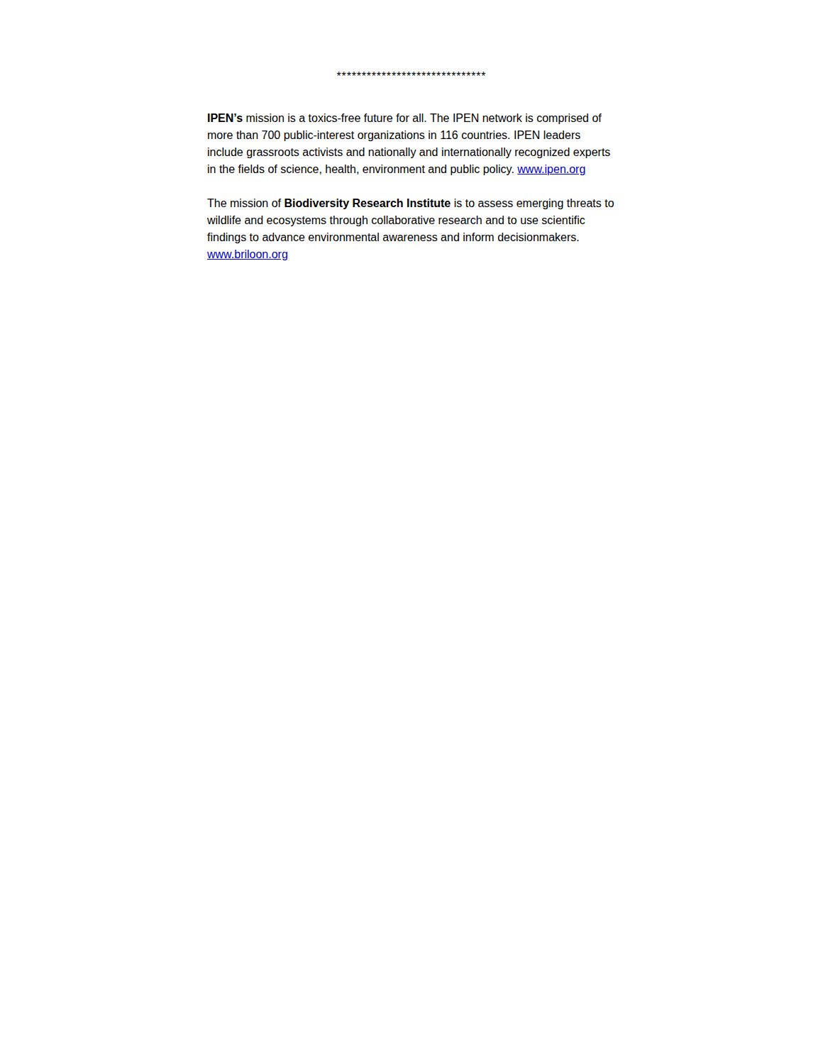******************************
IPEN’s mission is a toxics-free future for all. The IPEN network is comprised of more than 700 public-interest organizations in 116 countries. IPEN leaders include grassroots activists and nationally and internationally recognized experts in the fields of science, health, environment and public policy. www.ipen.org
The mission of Biodiversity Research Institute is to assess emerging threats to wildlife and ecosystems through collaborative research and to use scientific findings to advance environmental awareness and inform decisionmakers. www.briloon.org